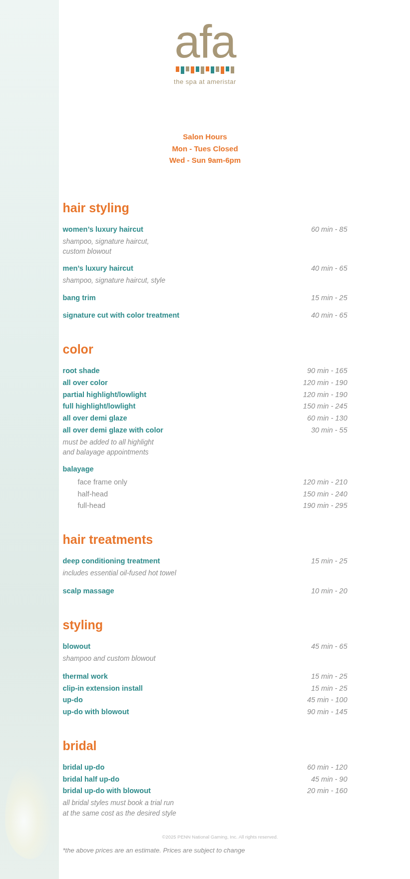afa
the spa at ameristar
Salon Hours
Mon - Tues Closed
Wed - Sun 9am-6pm
hair styling
women’s luxury haircut 60 min - 85
shampoo, signature haircut,
custom blowout
men’s luxury haircut 40 min - 65
shampoo, signature haircut, style
bang trim 15 min - 25
signature cut with color treatment 40 min - 65
color
root shade 90 min - 165
all over color 120 min - 190
partial highlight/lowlight 120 min - 190
full highlight/lowlight 150 min - 245
all over demi glaze 60 min - 130
all over demi glaze with color 30 min - 55
must be added to all highlight
and balayage appointments
balayage
face frame only 120 min - 210
half-head 150 min - 240
full-head 190 min - 295
hair treatments
deep conditioning treatment 15 min - 25
includes essential oil-fused hot towel
scalp massage 10 min - 20
styling
blowout 45 min - 65
shampoo and custom blowout
thermal work 15 min - 25
clip-in extension install 15 min - 25
up-do 45 min - 100
up-do with blowout 90 min - 145
bridal
bridal up-do 60 min - 120
bridal half up-do 45 min - 90
bridal up-do with blowout 20 min - 160
all bridal styles must book a trial run
at the same cost as the desired style
©2025 PENN National Gaming, Inc. All rights reserved.
*the above prices are an estimate. Prices are subject to change